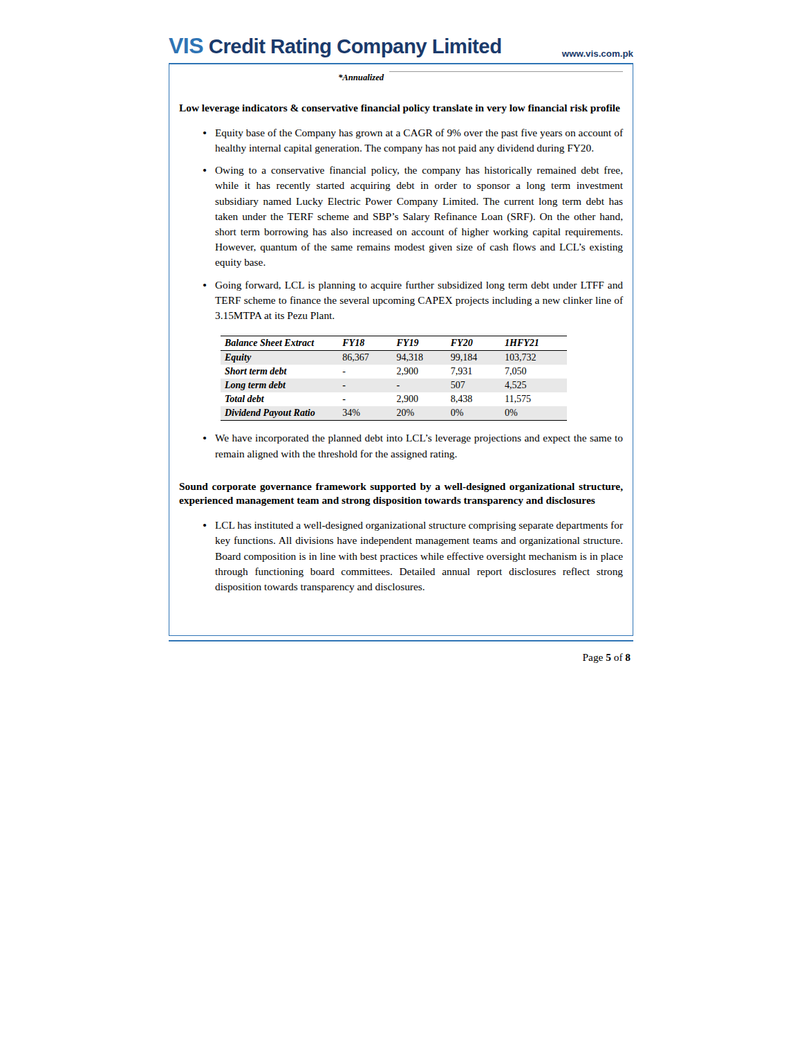VIS Credit Rating Company Limited
www.vis.com.pk
*Annualized
Low leverage indicators & conservative financial policy translate in very low financial risk profile
Equity base of the Company has grown at a CAGR of 9% over the past five years on account of healthy internal capital generation. The company has not paid any dividend during FY20.
Owing to a conservative financial policy, the company has historically remained debt free, while it has recently started acquiring debt in order to sponsor a long term investment subsidiary named Lucky Electric Power Company Limited. The current long term debt has taken under the TERF scheme and SBP’s Salary Refinance Loan (SRF). On the other hand, short term borrowing has also increased on account of higher working capital requirements. However, quantum of the same remains modest given size of cash flows and LCL’s existing equity base.
Going forward, LCL is planning to acquire further subsidized long term debt under LTFF and TERF scheme to finance the several upcoming CAPEX projects including a new clinker line of 3.15MTPA at its Pezu Plant.
| Balance Sheet Extract | FY18 | FY19 | FY20 | 1HFY21 |
| --- | --- | --- | --- | --- |
| Equity | 86,367 | 94,318 | 99,184 | 103,732 |
| Short term debt | - | 2,900 | 7,931 | 7,050 |
| Long term debt | - | - | 507 | 4,525 |
| Total debt | - | 2,900 | 8,438 | 11,575 |
| Dividend Payout Ratio | 34% | 20% | 0% | 0% |
We have incorporated the planned debt into LCL’s leverage projections and expect the same to remain aligned with the threshold for the assigned rating.
Sound corporate governance framework supported by a well-designed organizational structure, experienced management team and strong disposition towards transparency and disclosures
LCL has instituted a well-designed organizational structure comprising separate departments for key functions. All divisions have independent management teams and organizational structure. Board composition is in line with best practices while effective oversight mechanism is in place through functioning board committees. Detailed annual report disclosures reflect strong disposition towards transparency and disclosures.
Page 5 of 8